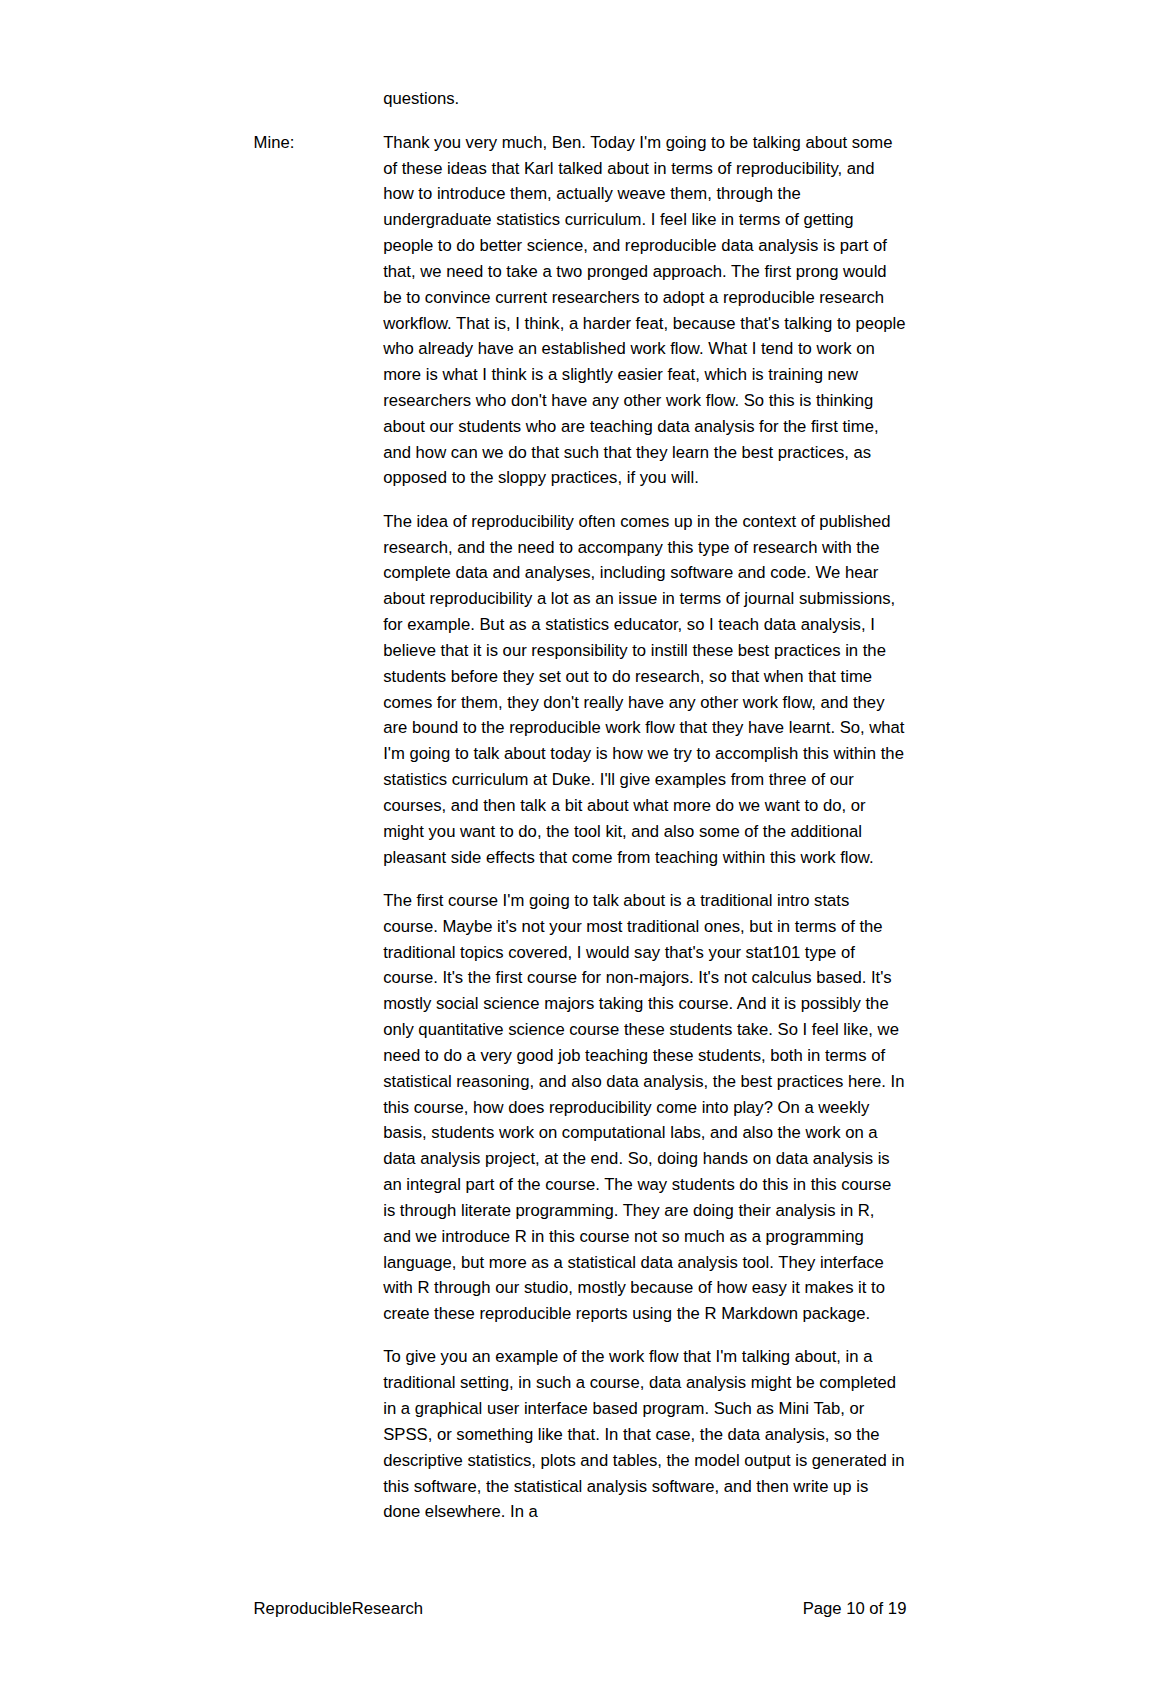questions.
Mine:
Thank you very much, Ben. Today I'm going to be talking about some of these ideas that Karl talked about in terms of reproducibility, and how to introduce them, actually weave them, through the undergraduate statistics curriculum. I feel like in terms of getting people to do better science, and reproducible data analysis is part of that, we need to take a two pronged approach. The first prong would be to convince current researchers to adopt a reproducible research workflow. That is, I think, a harder feat, because that's talking to people who already have an established work flow. What I tend to work on more is what I think is a slightly easier feat, which is training new researchers who don't have any other work flow. So this is thinking about our students who are teaching data analysis for the first time, and how can we do that such that they learn the best practices, as opposed to the sloppy practices, if you will.
The idea of reproducibility often comes up in the context of published research, and the need to accompany this type of research with the complete data and analyses, including software and code. We hear about reproducibility a lot as an issue in terms of journal submissions, for example. But as a statistics educator, so I teach data analysis, I believe that it is our responsibility to instill these best practices in the students before they set out to do research, so that when that time comes for them, they don't really have any other work flow, and they are bound to the reproducible work flow that they have learnt. So, what I'm going to talk about today is how we try to accomplish this within the statistics curriculum at Duke. I'll give examples from three of our courses, and then talk a bit about what more do we want to do, or might you want to do, the tool kit, and also some of the additional pleasant side effects that come from teaching within this work flow.
The first course I'm going to talk about is a traditional intro stats course. Maybe it's not your most traditional ones, but in terms of the traditional topics covered, I would say that's your stat101 type of course. It's the first course for non-majors. It's not calculus based. It's mostly social science majors taking this course. And it is possibly the only quantitative science course these students take. So I feel like, we need to do a very good job teaching these students, both in terms of statistical reasoning, and also data analysis, the best practices here. In this course, how does reproducibility come into play? On a weekly basis, students work on computational labs, and also the work on a data analysis project, at the end. So, doing hands on data analysis is an integral part of the course. The way students do this in this course is through literate programming. They are doing their analysis in R, and we introduce R in this course not so much as a programming language, but more as a statistical data analysis tool. They interface with R through our studio, mostly because of how easy it makes it to create these reproducible reports using the R Markdown package.
To give you an example of the work flow that I'm talking about, in a traditional setting, in such a course, data analysis might be completed in a graphical user interface based program. Such as Mini Tab, or SPSS, or something like that. In that case, the data analysis, so the descriptive statistics, plots and tables, the model output is generated in this software, the statistical analysis software, and then write up is done elsewhere. In a
ReproducibleResearch
Page 10 of 19